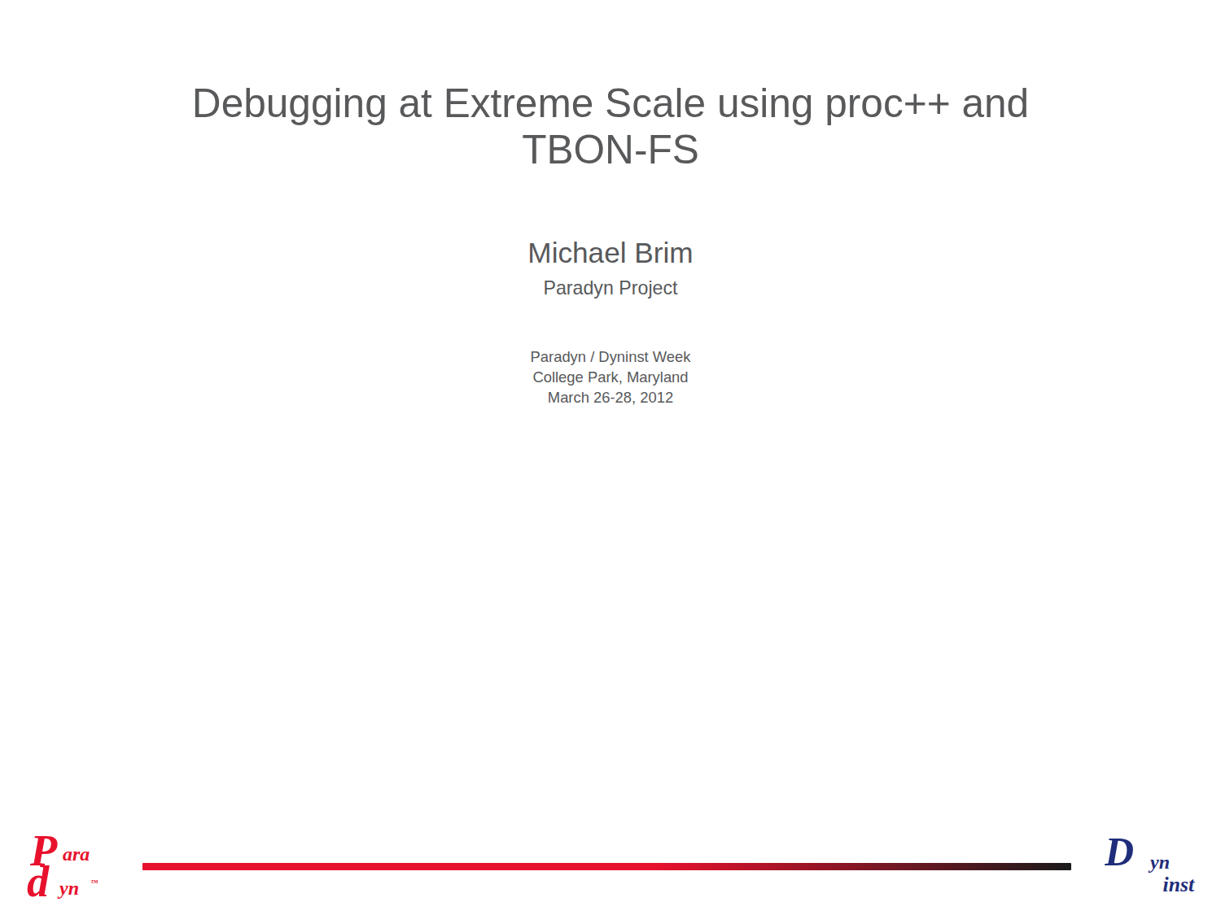Debugging at Extreme Scale using proc++ and TBON-FS
Michael Brim
Paradyn Project
Paradyn / Dyninst Week
College Park, Maryland
March 26-28, 2012
P ara d yn ™
D yn inst